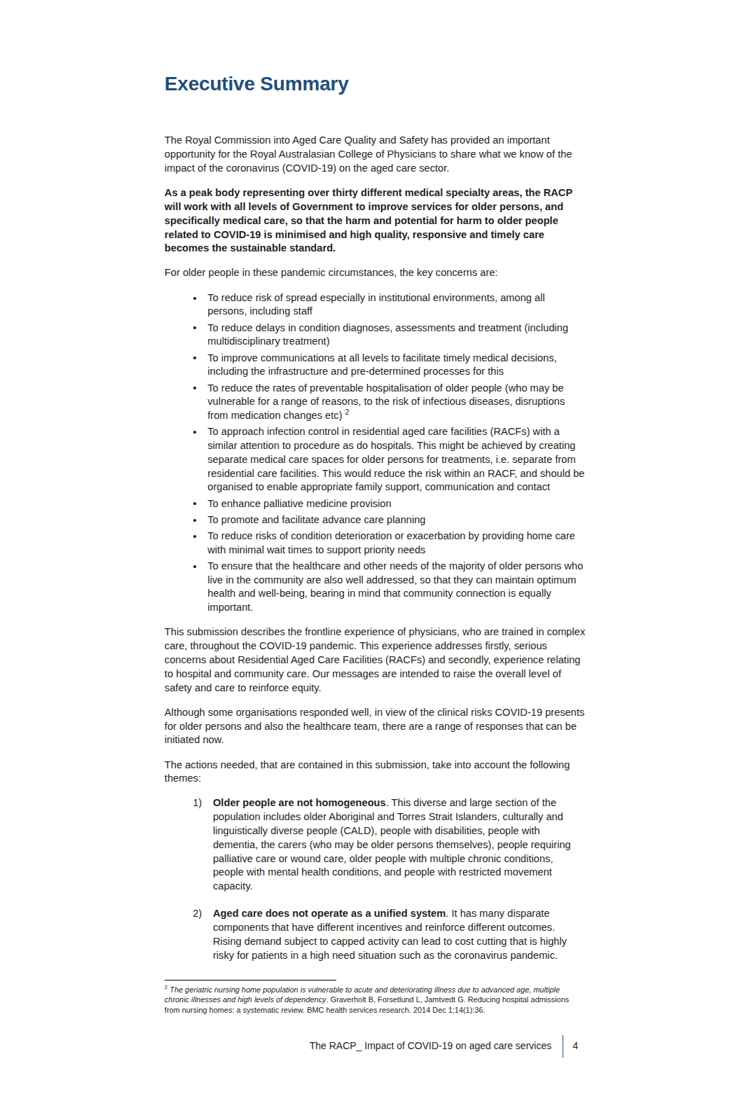Executive Summary
The Royal Commission into Aged Care Quality and Safety has provided an important opportunity for the Royal Australasian College of Physicians to share what we know of the impact of the coronavirus (COVID-19) on the aged care sector.
As a peak body representing over thirty different medical specialty areas, the RACP will work with all levels of Government to improve services for older persons, and specifically medical care, so that the harm and potential for harm to older people related to COVID-19 is minimised and high quality, responsive and timely care becomes the sustainable standard.
For older people in these pandemic circumstances, the key concerns are:
To reduce risk of spread especially in institutional environments, among all persons, including staff
To reduce delays in condition diagnoses, assessments and treatment (including multidisciplinary treatment)
To improve communications at all levels to facilitate timely medical decisions, including the infrastructure and pre-determined processes for this
To reduce the rates of preventable hospitalisation of older people (who may be vulnerable for a range of reasons, to the risk of infectious diseases, disruptions from medication changes etc) 2
To approach infection control in residential aged care facilities (RACFs) with a similar attention to procedure as do hospitals. This might be achieved by creating separate medical care spaces for older persons for treatments, i.e. separate from residential care facilities. This would reduce the risk within an RACF, and should be organised to enable appropriate family support, communication and contact
To enhance palliative medicine provision
To promote and facilitate advance care planning
To reduce risks of condition deterioration or exacerbation by providing home care with minimal wait times to support priority needs
To ensure that the healthcare and other needs of the majority of older persons who live in the community are also well addressed, so that they can maintain optimum health and well-being, bearing in mind that community connection is equally important.
This submission describes the frontline experience of physicians, who are trained in complex care, throughout the COVID-19 pandemic. This experience addresses firstly, serious concerns about Residential Aged Care Facilities (RACFs) and secondly, experience relating to hospital and community care. Our messages are intended to raise the overall level of safety and care to reinforce equity.
Although some organisations responded well, in view of the clinical risks COVID-19 presents for older persons and also the healthcare team, there are a range of responses that can be initiated now.
The actions needed, that are contained in this submission, take into account the following themes:
Older people are not homogeneous. This diverse and large section of the population includes older Aboriginal and Torres Strait Islanders, culturally and linguistically diverse people (CALD), people with disabilities, people with dementia, the carers (who may be older persons themselves), people requiring palliative care or wound care, older people with multiple chronic conditions, people with mental health conditions, and people with restricted movement capacity.
Aged care does not operate as a unified system. It has many disparate components that have different incentives and reinforce different outcomes. Rising demand subject to capped activity can lead to cost cutting that is highly risky for patients in a high need situation such as the coronavirus pandemic.
2 The geriatric nursing home population is vulnerable to acute and deteriorating illness due to advanced age, multiple chronic illnesses and high levels of dependency. Graverholt B, Forsetlund L, Jamtvedt G. Reducing hospital admissions from nursing homes: a systematic review. BMC health services research. 2014 Dec 1;14(1):36.
The RACP_ Impact of COVID-19 on aged care services 4